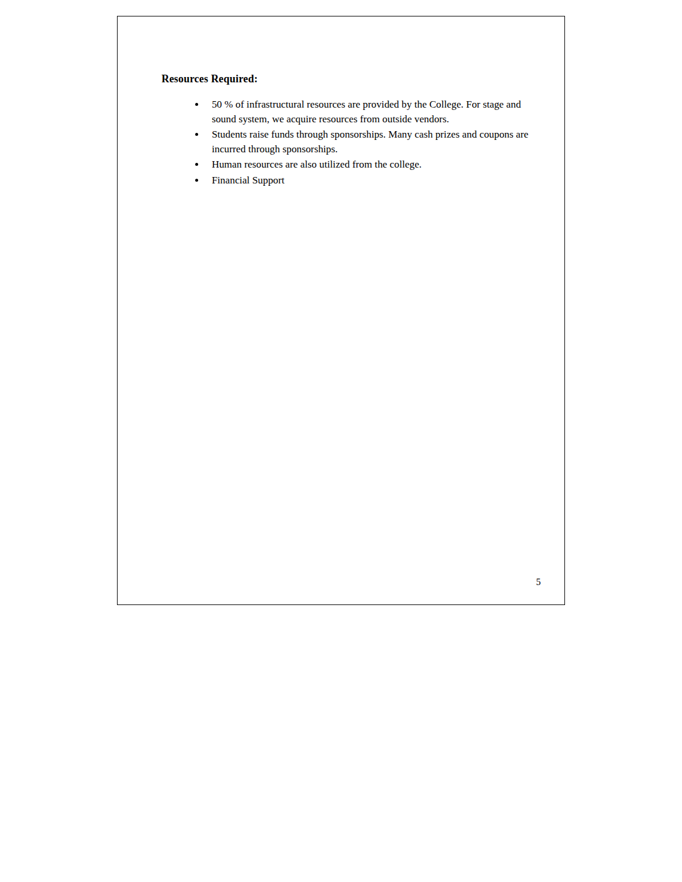Resources Required:
50 % of infrastructural resources are provided by the College. For stage and sound system, we acquire resources from outside vendors.
Students raise funds through sponsorships. Many cash prizes and coupons are incurred through sponsorships.
Human resources are also utilized from the college.
Financial Support
5